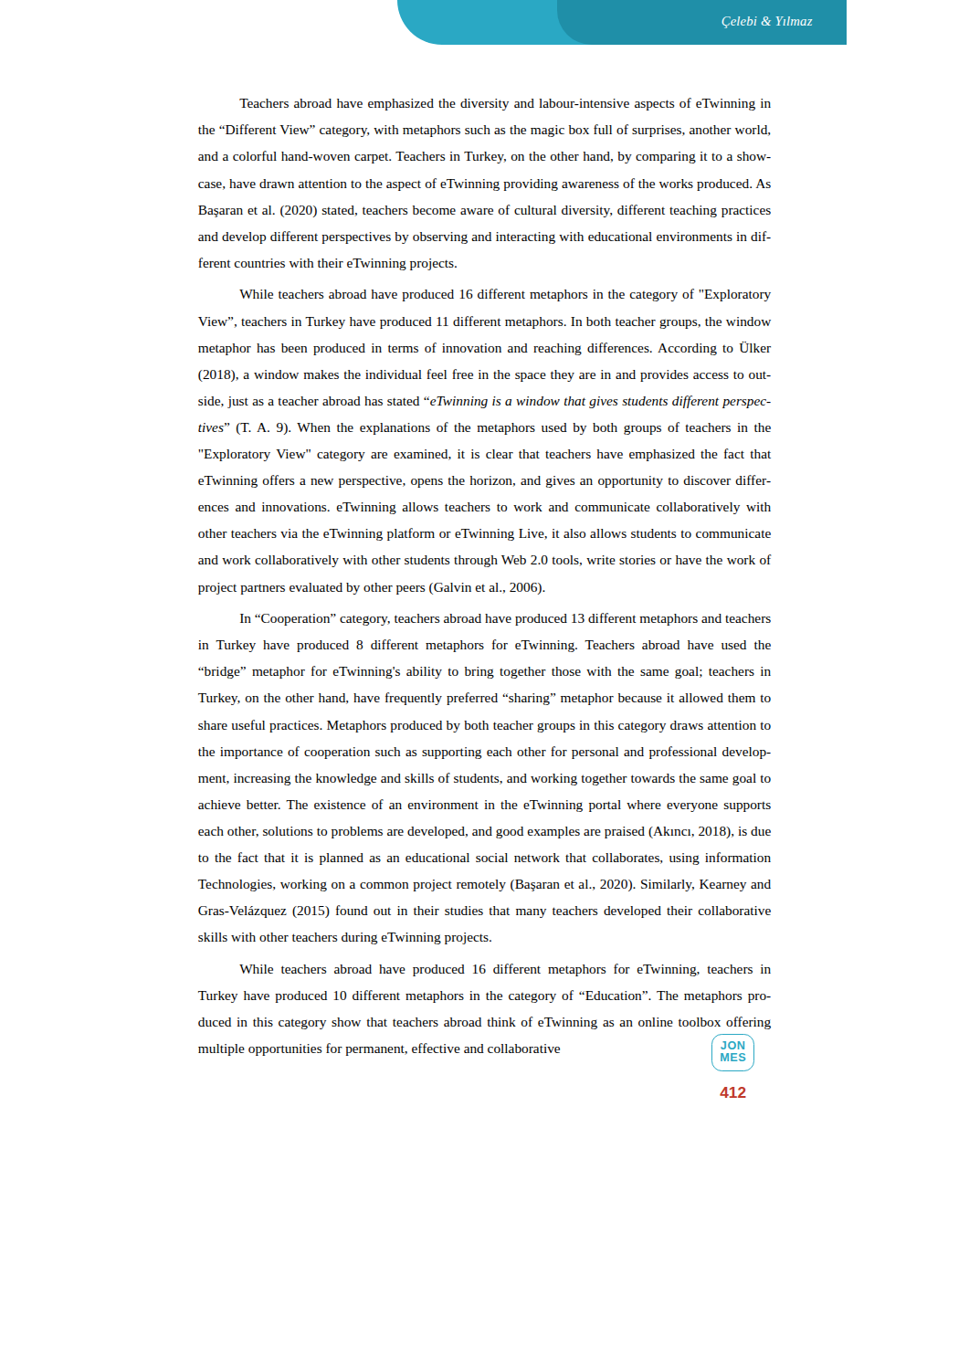Çelebi & Yılmaz
Teachers abroad have emphasized the diversity and labour-intensive aspects of eTwinning in the “Different View” category, with metaphors such as the magic box full of surprises, another world, and a colorful hand-woven carpet. Teachers in Turkey, on the other hand, by comparing it to a showcase, have drawn attention to the aspect of eTwinning providing awareness of the works produced. As Başaran et al. (2020) stated, teachers become aware of cultural diversity, different teaching practices and develop different perspectives by observing and interacting with educational environments in different countries with their eTwinning projects.
While teachers abroad have produced 16 different metaphors in the category of "Exploratory View”, teachers in Turkey have produced 11 different metaphors. In both teacher groups, the window metaphor has been produced in terms of innovation and reaching differences. According to Ülker (2018), a window makes the individual feel free in the space they are in and provides access to outside, just as a teacher abroad has stated “eTwinning is a window that gives students different perspectives” (T. A. 9). When the explanations of the metaphors used by both groups of teachers in the "Exploratory View" category are examined, it is clear that teachers have emphasized the fact that eTwinning offers a new perspective, opens the horizon, and gives an opportunity to discover differences and innovations. eTwinning allows teachers to work and communicate collaboratively with other teachers via the eTwinning platform or eTwinning Live, it also allows students to communicate and work collaboratively with other students through Web 2.0 tools, write stories or have the work of project partners evaluated by other peers (Galvin et al., 2006).
In “Cooperation” category, teachers abroad have produced 13 different metaphors and teachers in Turkey have produced 8 different metaphors for eTwinning. Teachers abroad have used the “bridge” metaphor for eTwinning's ability to bring together those with the same goal; teachers in Turkey, on the other hand, have frequently preferred “sharing” metaphor because it allowed them to share useful practices. Metaphors produced by both teacher groups in this category draws attention to the importance of cooperation such as supporting each other for personal and professional development, increasing the knowledge and skills of students, and working together towards the same goal to achieve better. The existence of an environment in the eTwinning portal where everyone supports each other, solutions to problems are developed, and good examples are praised (Akıncı, 2018), is due to the fact that it is planned as an educational social network that collaborates, using information Technologies, working on a common project remotely (Başaran et al., 2020). Similarly, Kearney and Gras-Velázquez (2015) found out in their studies that many teachers developed their collaborative skills with other teachers during eTwinning projects.
While teachers abroad have produced 16 different metaphors for eTwinning, teachers in Turkey have produced 10 different metaphors in the category of “Education”. The metaphors produced in this category show that teachers abroad think of eTwinning as an online toolbox offering multiple opportunities for permanent, effective and collaborative
JON MES
412